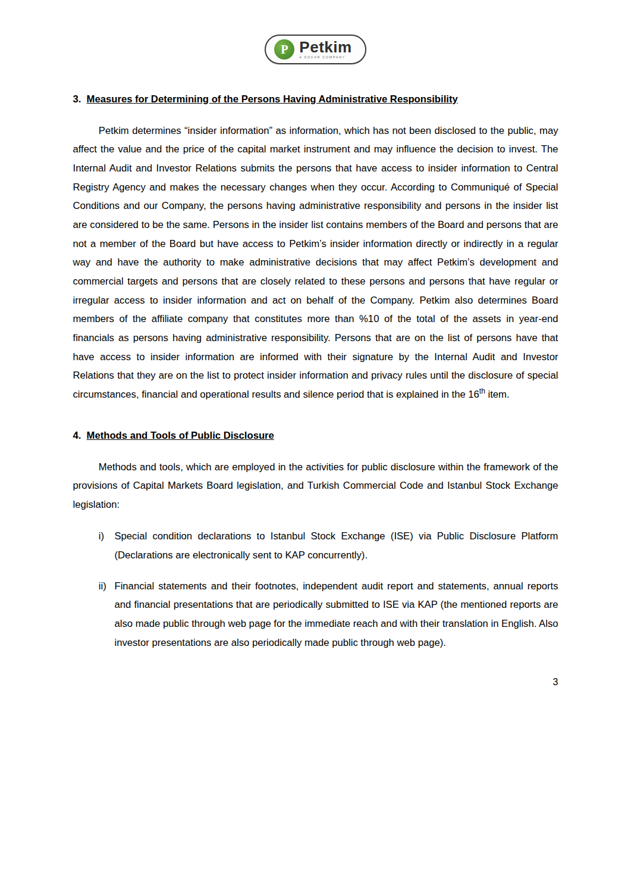Petkim
A SOCAR Company
3. Measures for Determining of the Persons Having Administrative Responsibility
Petkim determines “insider information” as information, which has not been disclosed to the public, may affect the value and the price of the capital market instrument and may influence the decision to invest. The Internal Audit and Investor Relations submits the persons that have access to insider information to Central Registry Agency and makes the necessary changes when they occur. According to Communiqué of Special Conditions and our Company, the persons having administrative responsibility and persons in the insider list are considered to be the same. Persons in the insider list contains members of the Board and persons that are not a member of the Board but have access to Petkim’s insider information directly or indirectly in a regular way and have the authority to make administrative decisions that may affect Petkim’s development and commercial targets and persons that are closely related to these persons and persons that have regular or irregular access to insider information and act on behalf of the Company. Petkim also determines Board members of the affiliate company that constitutes more than %10 of the total of the assets in year-end financials as persons having administrative responsibility. Persons that are on the list of persons have that have access to insider information are informed with their signature by the Internal Audit and Investor Relations that they are on the list to protect insider information and privacy rules until the disclosure of special circumstances, financial and operational results and silence period that is explained in the 16th item.
4. Methods and Tools of Public Disclosure
Methods and tools, which are employed in the activities for public disclosure within the framework of the provisions of Capital Markets Board legislation, and Turkish Commercial Code and Istanbul Stock Exchange legislation:
i) Special condition declarations to Istanbul Stock Exchange (ISE) via Public Disclosure Platform (Declarations are electronically sent to KAP concurrently).
ii) Financial statements and their footnotes, independent audit report and statements, annual reports and financial presentations that are periodically submitted to ISE via KAP (the mentioned reports are also made public through web page for the immediate reach and with their translation in English. Also investor presentations are also periodically made public through web page).
3